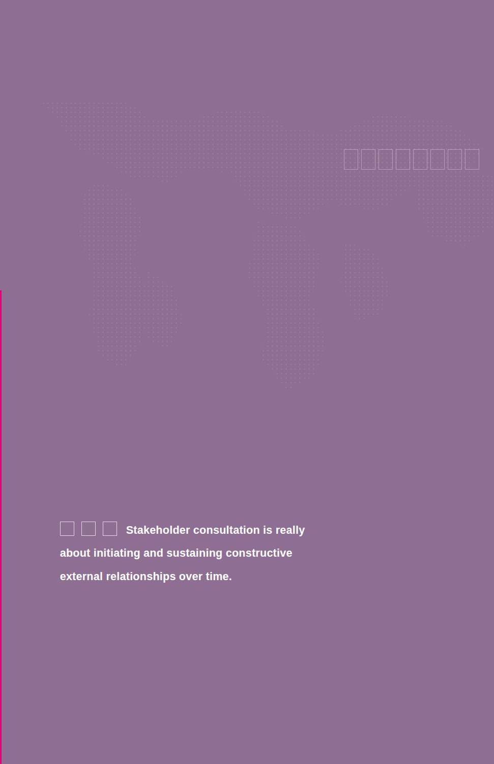Stakeholder consultation is really about initiating and sustaining constructive external relationships over time.